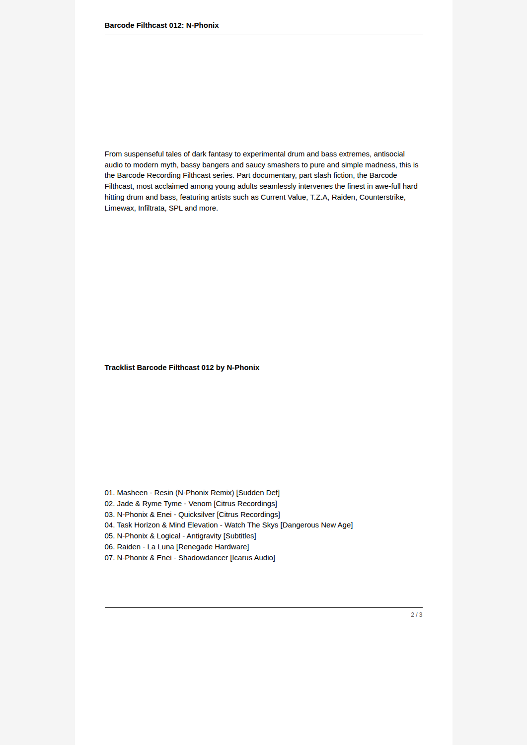Barcode Filthcast 012: N-Phonix
From suspenseful tales of dark fantasy to experimental drum and bass extremes, antisocial audio to modern myth, bassy bangers and saucy smashers to pure and simple madness, this is the Barcode Recording Filthcast series. Part documentary, part slash fiction, the Barcode Filthcast, most acclaimed among young adults seamlessly intervenes the finest in awe-full hard hitting drum and bass, featuring artists such as Current Value, T.Z.A, Raiden, Counterstrike, Limewax, Infiltrata, SPL and more.
Tracklist Barcode Filthcast 012 by N-Phonix
01. Masheen - Resin (N-Phonix Remix) [Sudden Def]
02. Jade & Ryme Tyme - Venom [Citrus Recordings]
03. N-Phonix & Enei - Quicksilver [Citrus Recordings]
04. Task Horizon & Mind Elevation - Watch The Skys [Dangerous New Age]
05. N-Phonix & Logical - Antigravity [Subtitles]
06. Raiden - La Luna [Renegade Hardware]
07. N-Phonix & Enei - Shadowdancer [Icarus Audio]
2 / 3